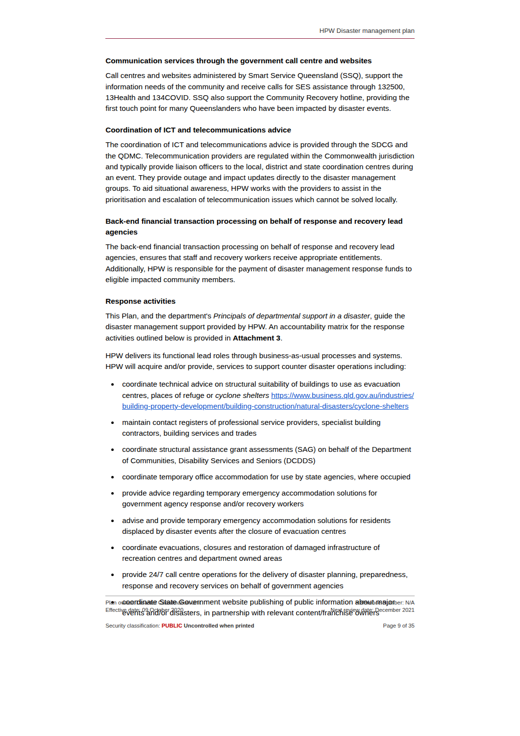HPW Disaster management plan
Communication services through the government call centre and websites
Call centres and websites administered by Smart Service Queensland (SSQ), support the information needs of the community and receive calls for SES assistance through 132500, 13Health and 134COVID. SSQ also support the Community Recovery hotline, providing the first touch point for many Queenslanders who have been impacted by disaster events.
Coordination of ICT and telecommunications advice
The coordination of ICT and telecommunications advice is provided through the SDCG and the QDMC. Telecommunication providers are regulated within the Commonwealth jurisdiction and typically provide liaison officers to the local, district and state coordination centres during an event. They provide outage and impact updates directly to the disaster management groups. To aid situational awareness, HPW works with the providers to assist in the prioritisation and escalation of telecommunication issues which cannot be solved locally.
Back-end financial transaction processing on behalf of response and recovery lead agencies
The back-end financial transaction processing on behalf of response and recovery lead agencies, ensures that staff and recovery workers receive appropriate entitlements. Additionally, HPW is responsible for the payment of disaster management response funds to eligible impacted community members.
Response activities
This Plan, and the department's Principals of departmental support in a disaster, guide the disaster management support provided by HPW. An accountability matrix for the response activities outlined below is provided in Attachment 3.
HPW delivers its functional lead roles through business-as-usual processes and systems. HPW will acquire and/or provide, services to support counter disaster operations including:
coordinate technical advice on structural suitability of buildings to use as evacuation centres, places of refuge or cyclone shelters https://www.business.qld.gov.au/industries/building-property-development/building-construction/natural-disasters/cyclone-shelters
maintain contact registers of professional service providers, specialist building contractors, building services and trades
coordinate structural assistance grant assessments (SAG) on behalf of the Department of Communities, Disability Services and Seniors (DCDDS)
coordinate temporary office accommodation for use by state agencies, where occupied
provide advice regarding temporary emergency accommodation solutions for government agency response and/or recovery workers
advise and provide temporary emergency accommodation solutions for residents displaced by disaster events after the closure of evacuation centres
coordinate evacuations, closures and restoration of damaged infrastructure of recreation centres and department owned areas
provide 24/7 call centre operations for the delivery of disaster planning, preparedness, response and recovery services on behalf of government agencies
coordinate State Government website publishing of public information about major events and/or disasters, in partnership with relevant content/franchise owners
Plan owner: Disaster Coordination Unit Effective date: 09 October 2020
Reference Number: N/A Next review date: December 2021
Security classification: PUBLIC Uncontrolled when printed
Page 9 of 35